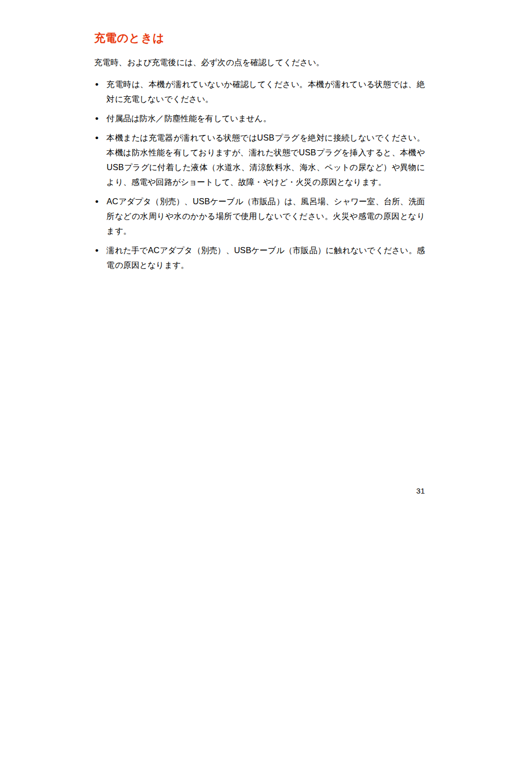充電のときは
充電時、および充電後には、必ず次の点を確認してください。
充電時は、本機が濡れていないか確認してください。本機が濡れている状態では、絶対に充電しないでください。
付属品は防水／防塵性能を有していません。
本機または充電器が濡れている状態ではUSBプラグを絶対に接続しないでください。本機は防水性能を有しておりますが、濡れた状態でUSBプラグを挿入すると、本機やUSBプラグに付着した液体（水道水、清涼飲料水、海水、ペットの尿など）や異物により、感電や回路がショートして、故障・やけど・火災の原因となります。
ACアダプタ（別売）、USBケーブル（市販品）は、風呂場、シャワー室、台所、洗面所などの水周りや水のかかる場所で使用しないでください。火災や感電の原因となります。
濡れた手でACアダプタ（別売）、USBケーブル（市販品）に触れないでください。感電の原因となります。
31